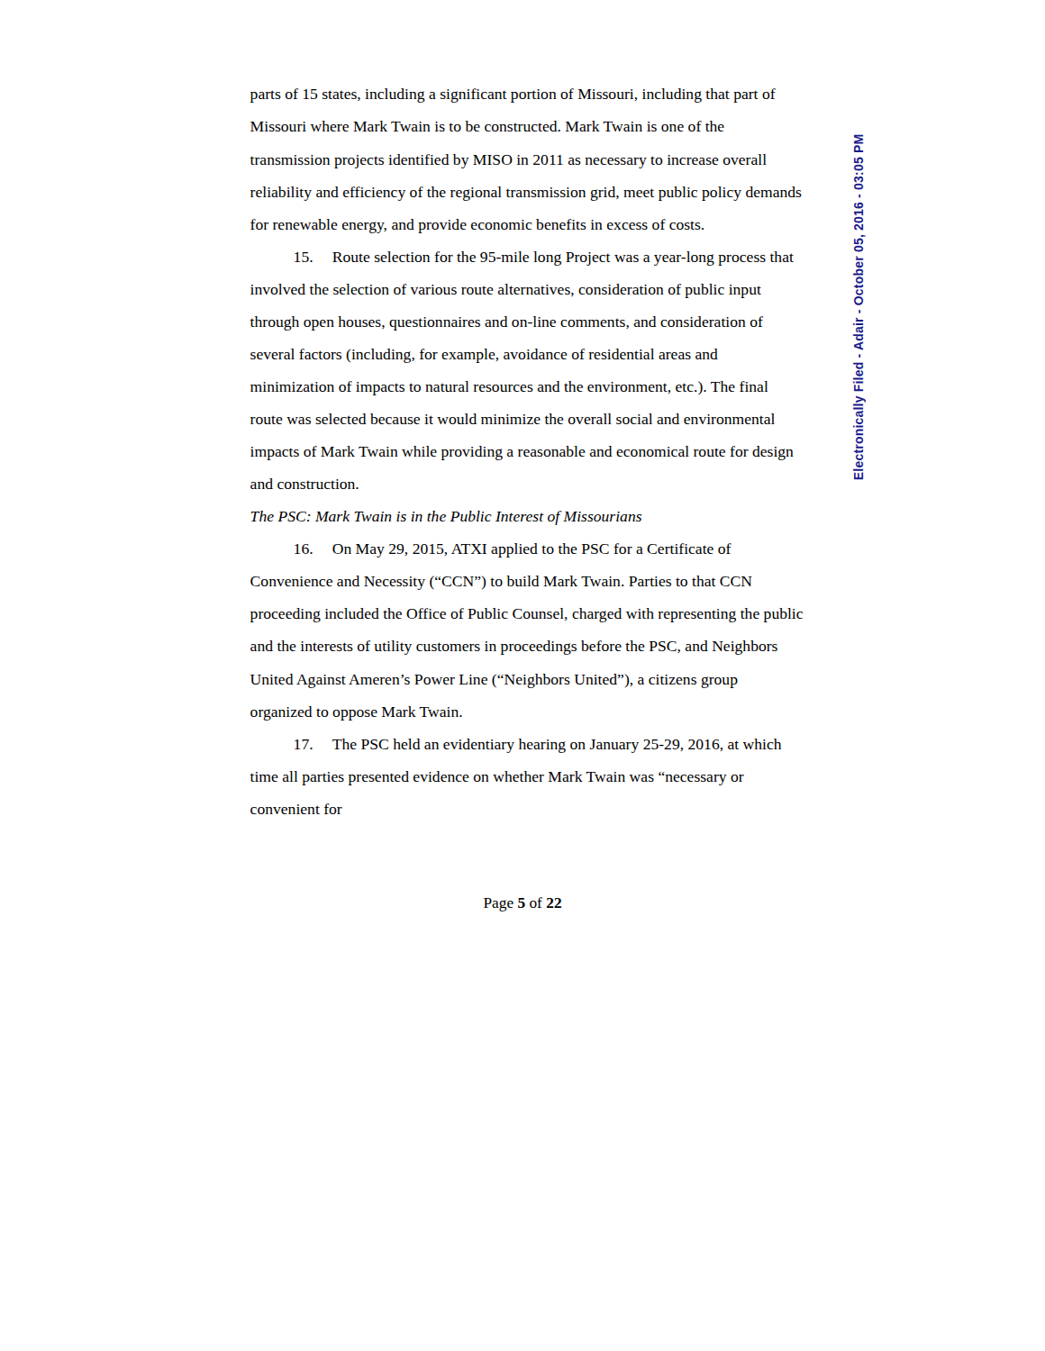Electronically Filed - Adair - October 05, 2016 - 03:05 PM
parts of 15 states, including a significant portion of Missouri, including that part of Missouri where Mark Twain is to be constructed. Mark Twain is one of the transmission projects identified by MISO in 2011 as necessary to increase overall reliability and efficiency of the regional transmission grid, meet public policy demands for renewable energy, and provide economic benefits in excess of costs.
15. Route selection for the 95-mile long Project was a year-long process that involved the selection of various route alternatives, consideration of public input through open houses, questionnaires and on-line comments, and consideration of several factors (including, for example, avoidance of residential areas and minimization of impacts to natural resources and the environment, etc.). The final route was selected because it would minimize the overall social and environmental impacts of Mark Twain while providing a reasonable and economical route for design and construction.
The PSC: Mark Twain is in the Public Interest of Missourians
16. On May 29, 2015, ATXI applied to the PSC for a Certificate of Convenience and Necessity (“CCN”) to build Mark Twain. Parties to that CCN proceeding included the Office of Public Counsel, charged with representing the public and the interests of utility customers in proceedings before the PSC, and Neighbors United Against Ameren’s Power Line (“Neighbors United”), a citizens group organized to oppose Mark Twain.
17. The PSC held an evidentiary hearing on January 25-29, 2016, at which time all parties presented evidence on whether Mark Twain was “necessary or convenient for
Page 5 of 22